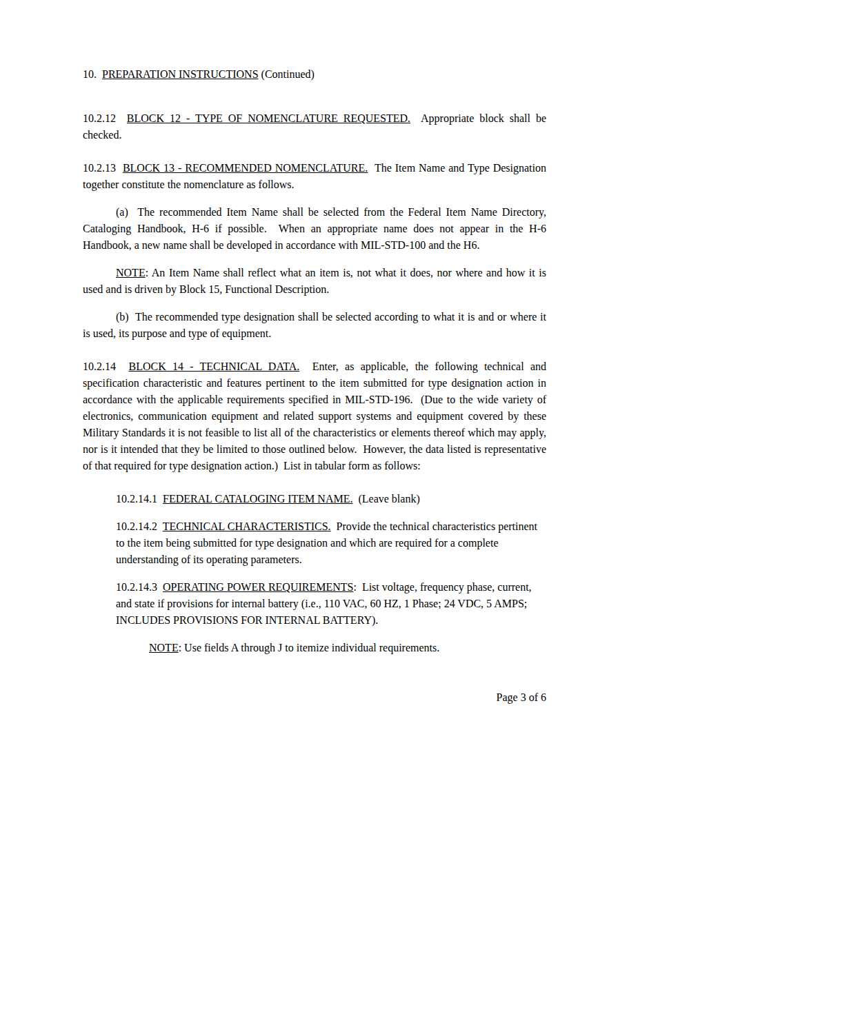10. PREPARATION INSTRUCTIONS (Continued)
10.2.12 BLOCK 12 - TYPE OF NOMENCLATURE REQUESTED. Appropriate block shall be checked.
10.2.13 BLOCK 13 - RECOMMENDED NOMENCLATURE. The Item Name and Type Designation together constitute the nomenclature as follows.
(a) The recommended Item Name shall be selected from the Federal Item Name Directory, Cataloging Handbook, H-6 if possible. When an appropriate name does not appear in the H-6 Handbook, a new name shall be developed in accordance with MIL-STD-100 and the H6.
NOTE: An Item Name shall reflect what an item is, not what it does, nor where and how it is used and is driven by Block 15, Functional Description.
(b) The recommended type designation shall be selected according to what it is and or where it is used, its purpose and type of equipment.
10.2.14 BLOCK 14 - TECHNICAL DATA. Enter, as applicable, the following technical and specification characteristic and features pertinent to the item submitted for type designation action in accordance with the applicable requirements specified in MIL-STD-196. (Due to the wide variety of electronics, communication equipment and related support systems and equipment covered by these Military Standards it is not feasible to list all of the characteristics or elements thereof which may apply, nor is it intended that they be limited to those outlined below. However, the data listed is representative of that required for type designation action.) List in tabular form as follows:
10.2.14.1 FEDERAL CATALOGING ITEM NAME. (Leave blank)
10.2.14.2 TECHNICAL CHARACTERISTICS. Provide the technical characteristics pertinent to the item being submitted for type designation and which are required for a complete understanding of its operating parameters.
10.2.14.3 OPERATING POWER REQUIREMENTS: List voltage, frequency phase, current, and state if provisions for internal battery (i.e., 110 VAC, 60 HZ, 1 Phase; 24 VDC, 5 AMPS; INCLUDES PROVISIONS FOR INTERNAL BATTERY).
NOTE: Use fields A through J to itemize individual requirements.
Page 3 of 6